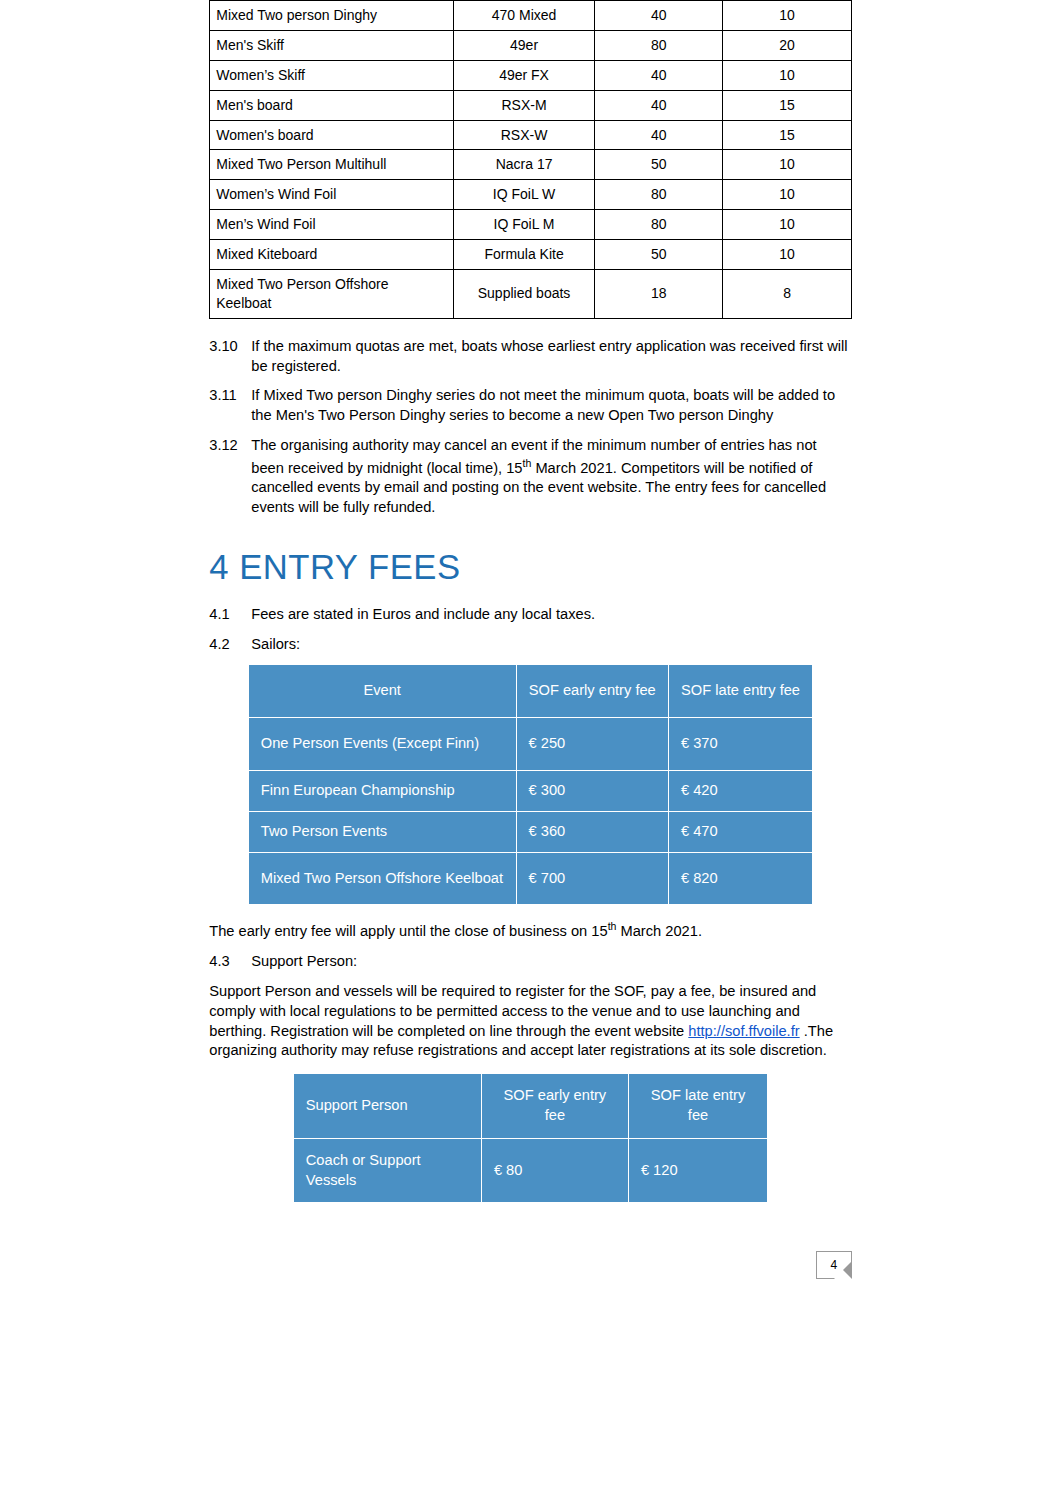| Mixed Two person Dinghy | 470 Mixed | 40 | 10 |
| Men's Skiff | 49er | 80 | 20 |
| Women’s Skiff | 49er FX | 40 | 10 |
| Men's board | RSX-M | 40 | 15 |
| Women's board | RSX-W | 40 | 15 |
| Mixed Two Person Multihull | Nacra 17 | 50 | 10 |
| Women’s Wind Foil | IQ FoiL W | 80 | 10 |
| Men’s Wind Foil | IQ FoiL M | 80 | 10 |
| Mixed Kiteboard | Formula Kite | 50 | 10 |
| Mixed Two Person Offshore Keelboat | Supplied boats | 18 | 8 |
3.10
If the maximum quotas are met, boats whose earliest entry application was received first will be registered.
3.11
If Mixed Two person Dinghy series do not meet the minimum quota, boats will be added to the Men's Two Person Dinghy series to become a new Open Two person Dinghy
3.12
The organising authority may cancel an event if the minimum number of entries has not been received by midnight (local time), 15th March 2021. Competitors will be notified of cancelled events by email and posting on the event website. The entry fees for cancelled events will be fully refunded.
4 ENTRY FEES
4.1
Fees are stated in Euros and include any local taxes.
4.2
Sailors:
| Event | SOF early entry fee | SOF late entry fee |
| --- | --- | --- |
| One Person Events (Except Finn) | € 250 | € 370 |
| Finn European Championship | € 300 | € 420 |
| Two Person Events | € 360 | € 470 |
| Mixed Two Person Offshore Keelboat | € 700 | € 820 |
The early entry fee will apply until the close of business on 15th March 2021.
4.3
Support Person:
Support Person and vessels will be required to register for the SOF, pay a fee, be insured and comply with local regulations to be permitted access to the venue and to use launching and berthing. Registration will be completed on line through the event website http://sof.ffvoile.fr .The organizing authority may refuse registrations and accept later registrations at its sole discretion.
| Support Person | SOF early entry fee | SOF late entry fee |
| --- | --- | --- |
| Coach or Support Vessels | € 80 | € 120 |
4